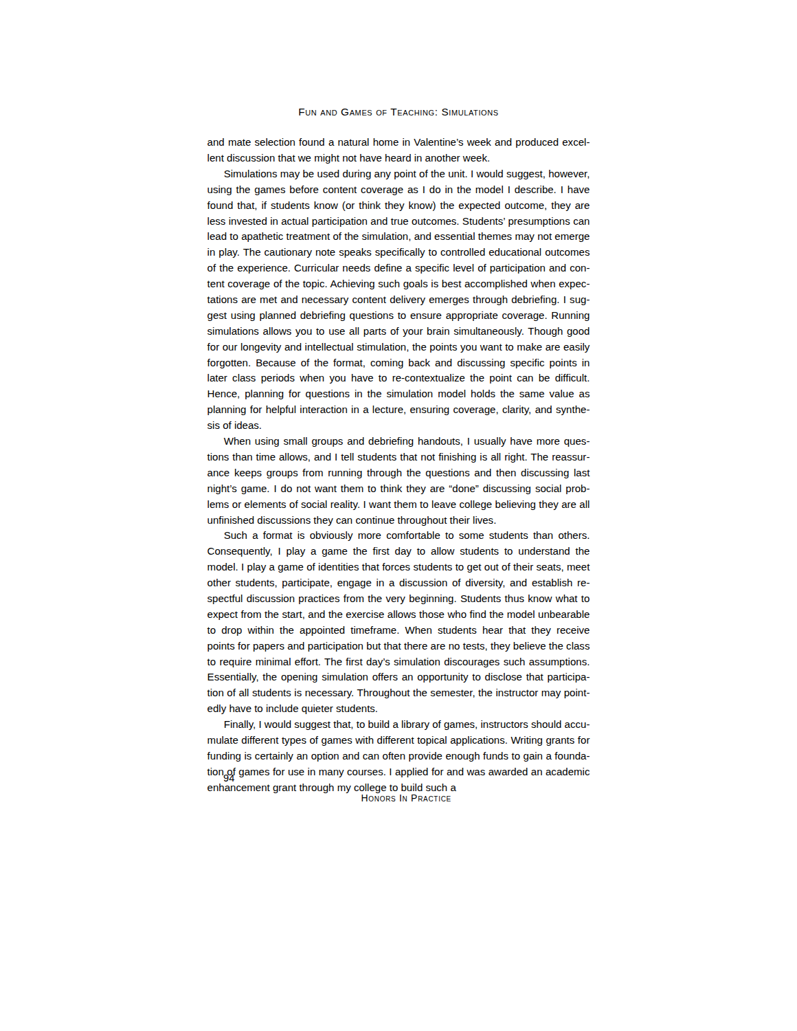Fun and Games of Teaching: Simulations
and mate selection found a natural home in Valentine’s week and produced excellent discussion that we might not have heard in another week.
Simulations may be used during any point of the unit. I would suggest, however, using the games before content coverage as I do in the model I describe. I have found that, if students know (or think they know) the expected outcome, they are less invested in actual participation and true outcomes. Students’ presumptions can lead to apathetic treatment of the simulation, and essential themes may not emerge in play. The cautionary note speaks specifically to controlled educational outcomes of the experience. Curricular needs define a specific level of participation and content coverage of the topic. Achieving such goals is best accomplished when expectations are met and necessary content delivery emerges through debriefing. I suggest using planned debriefing questions to ensure appropriate coverage. Running simulations allows you to use all parts of your brain simultaneously. Though good for our longevity and intellectual stimulation, the points you want to make are easily forgotten. Because of the format, coming back and discussing specific points in later class periods when you have to re-contextualize the point can be difficult. Hence, planning for questions in the simulation model holds the same value as planning for helpful interaction in a lecture, ensuring coverage, clarity, and synthesis of ideas.
When using small groups and debriefing handouts, I usually have more questions than time allows, and I tell students that not finishing is all right. The reassurance keeps groups from running through the questions and then discussing last night’s game. I do not want them to think they are “done” discussing social problems or elements of social reality. I want them to leave college believing they are all unfinished discussions they can continue throughout their lives.
Such a format is obviously more comfortable to some students than others. Consequently, I play a game the first day to allow students to understand the model. I play a game of identities that forces students to get out of their seats, meet other students, participate, engage in a discussion of diversity, and establish respectful discussion practices from the very beginning. Students thus know what to expect from the start, and the exercise allows those who find the model unbearable to drop within the appointed timeframe. When students hear that they receive points for papers and participation but that there are no tests, they believe the class to require minimal effort. The first day’s simulation discourages such assumptions. Essentially, the opening simulation offers an opportunity to disclose that participation of all students is necessary. Throughout the semester, the instructor may pointedly have to include quieter students.
Finally, I would suggest that, to build a library of games, instructors should accumulate different types of games with different topical applications. Writing grants for funding is certainly an option and can often provide enough funds to gain a foundation of games for use in many courses. I applied for and was awarded an academic enhancement grant through my college to build such a
94
Honors In Practice